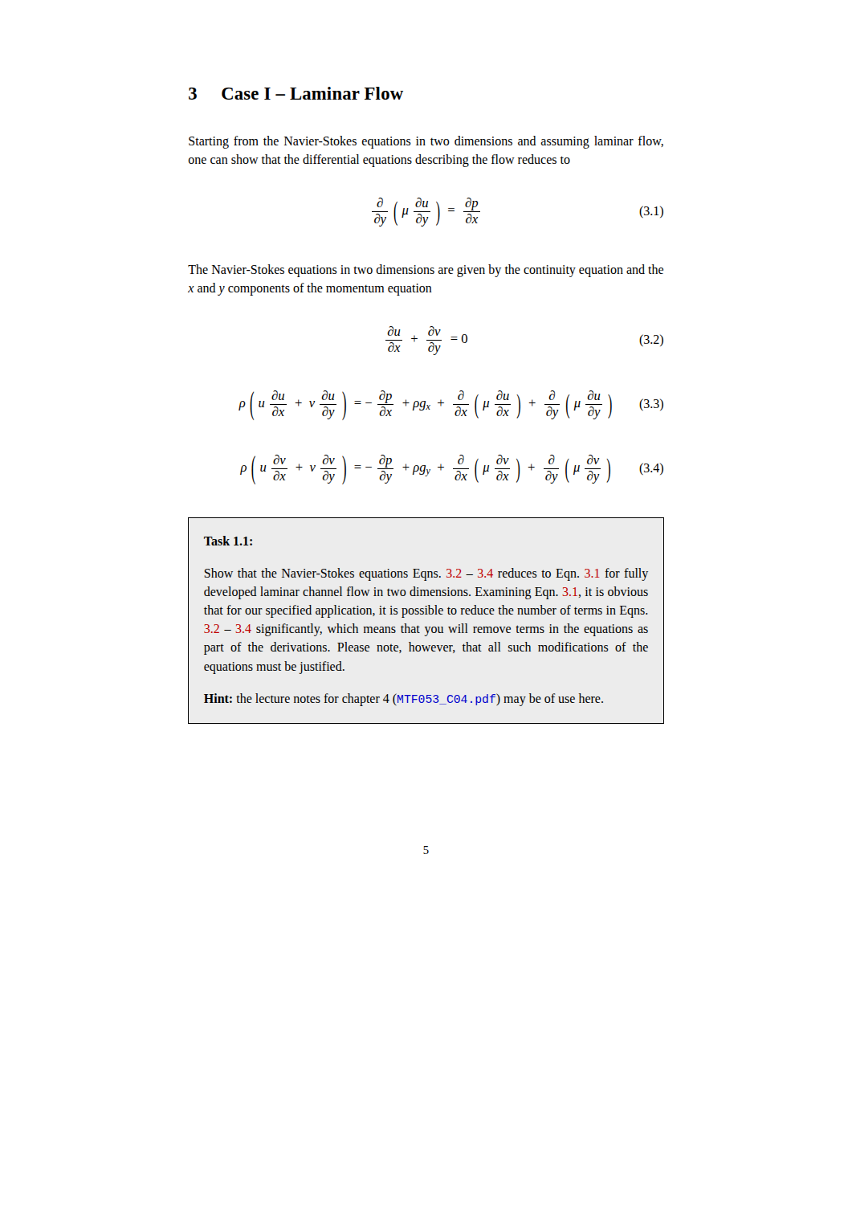3 Case I – Laminar Flow
Starting from the Navier-Stokes equations in two dimensions and assuming laminar flow, one can show that the differential equations describing the flow reduces to
∂∂y ( μ ∂u∂y ) = ∂p∂x (3.1)
The Navier-Stokes equations in two dimensions are given by the continuity equation and the x and y components of the momentum equation
∂u∂x + ∂v∂y = 0 (3.2)
ρ ( u ∂u∂x + v ∂u∂y ) = − ∂p∂x + ρgx + ∂∂x ( μ ∂u∂x ) + ∂∂y ( μ ∂u∂y ) (3.3)
ρ ( u ∂v∂x + v ∂v∂y ) = − ∂p∂y + ρgy + ∂∂x ( μ ∂v∂x ) + ∂∂y ( μ ∂v∂y ) (3.4)
Task 1.1:
Show that the Navier-Stokes equations Eqns. 3.2 – 3.4 reduces to Eqn. 3.1 for fully developed laminar channel flow in two dimensions. Examining Eqn. 3.1, it is obvious that for our specified application, it is possible to reduce the number of terms in Eqns. 3.2 – 3.4 significantly, which means that you will remove terms in the equations as part of the derivations. Please note, however, that all such modifications of the equations must be justified.
Hint: the lecture notes for chapter 4 (MTF053_C04.pdf) may be of use here.
5